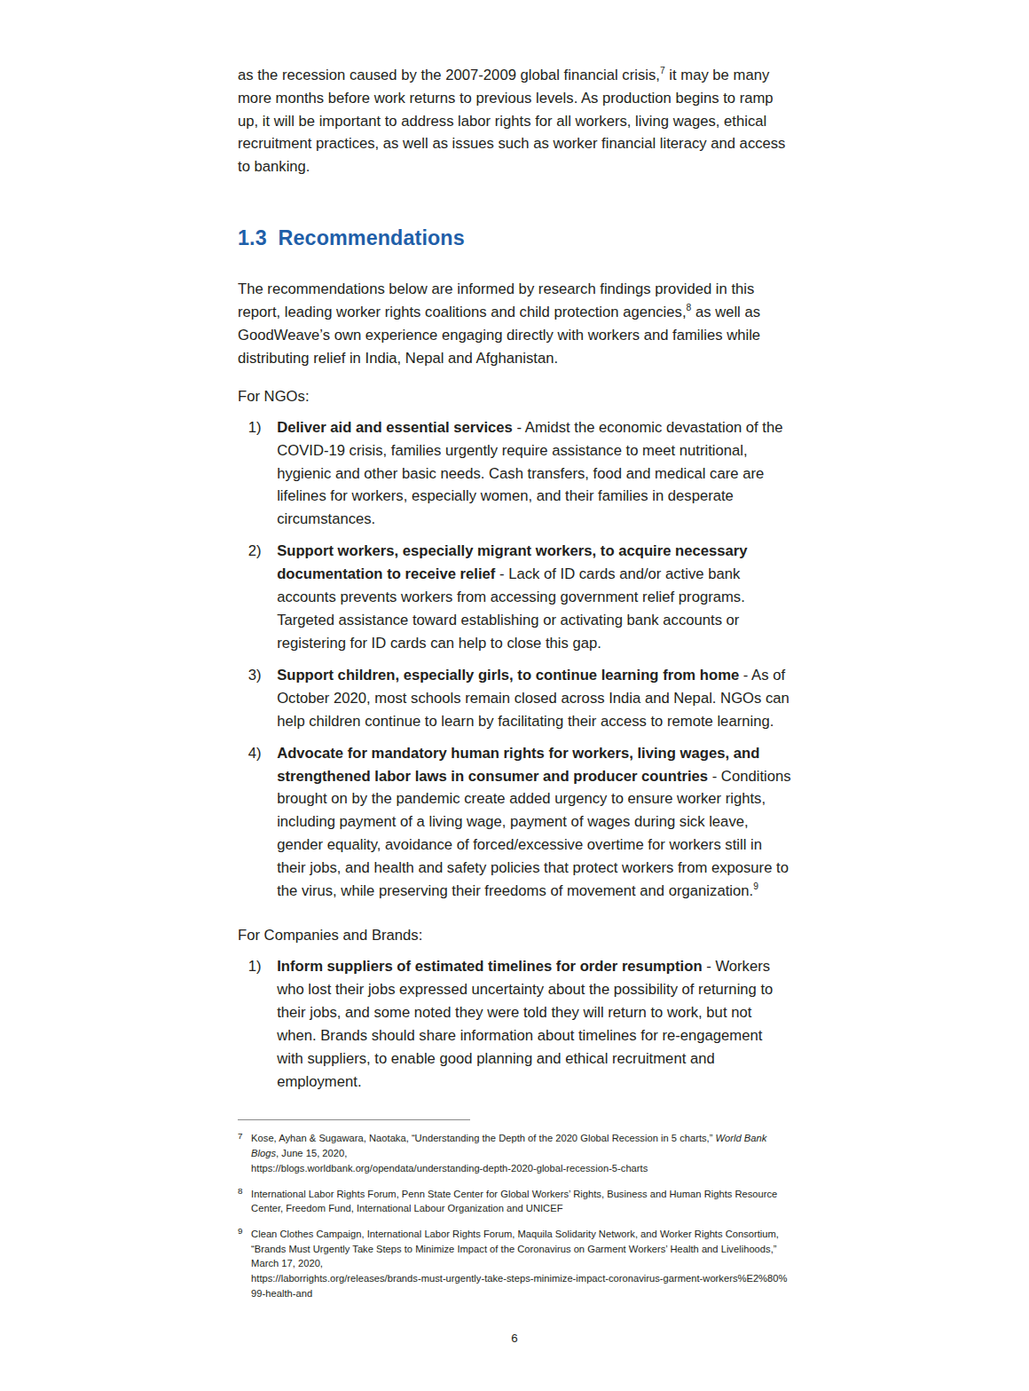as the recession caused by the 2007-2009 global financial crisis,7 it may be many more months before work returns to previous levels. As production begins to ramp up, it will be important to address labor rights for all workers, living wages, ethical recruitment practices, as well as issues such as worker financial literacy and access to banking.
1.3 Recommendations
The recommendations below are informed by research findings provided in this report, leading worker rights coalitions and child protection agencies,8 as well as GoodWeave’s own experience engaging directly with workers and families while distributing relief in India, Nepal and Afghanistan.
For NGOs:
Deliver aid and essential services - Amidst the economic devastation of the COVID-19 crisis, families urgently require assistance to meet nutritional, hygienic and other basic needs. Cash transfers, food and medical care are lifelines for workers, especially women, and their families in desperate circumstances.
Support workers, especially migrant workers, to acquire necessary documentation to receive relief - Lack of ID cards and/or active bank accounts prevents workers from accessing government relief programs. Targeted assistance toward establishing or activating bank accounts or registering for ID cards can help to close this gap.
Support children, especially girls, to continue learning from home - As of October 2020, most schools remain closed across India and Nepal. NGOs can help children continue to learn by facilitating their access to remote learning.
Advocate for mandatory human rights for workers, living wages, and strengthened labor laws in consumer and producer countries - Conditions brought on by the pandemic create added urgency to ensure worker rights, including payment of a living wage, payment of wages during sick leave, gender equality, avoidance of forced/excessive overtime for workers still in their jobs, and health and safety policies that protect workers from exposure to the virus, while preserving their freedoms of movement and organization.9
For Companies and Brands:
Inform suppliers of estimated timelines for order resumption - Workers who lost their jobs expressed uncertainty about the possibility of returning to their jobs, and some noted they were told they will return to work, but not when. Brands should share information about timelines for re-engagement with suppliers, to enable good planning and ethical recruitment and employment.
7 Kose, Ayhan & Sugawara, Naotaka, “Understanding the Depth of the 2020 Global Recession in 5 charts,” World Bank Blogs, June 15, 2020,
https://blogs.worldbank.org/opendata/understanding-depth-2020-global-recession-5-charts
8 International Labor Rights Forum, Penn State Center for Global Workers’ Rights, Business and Human Rights Resource Center, Freedom Fund, International Labour Organization and UNICEF
9 Clean Clothes Campaign, International Labor Rights Forum, Maquila Solidarity Network, and Worker Rights Consortium, “Brands Must Urgently Take Steps to Minimize Impact of the Coronavirus on Garment Workers’ Health and Livelihoods,” March 17, 2020,
https://laborrights.org/releases/brands-must-urgently-take-steps-minimize-impact-coronavirus-garment-workers%E2%80%99-health-and
6